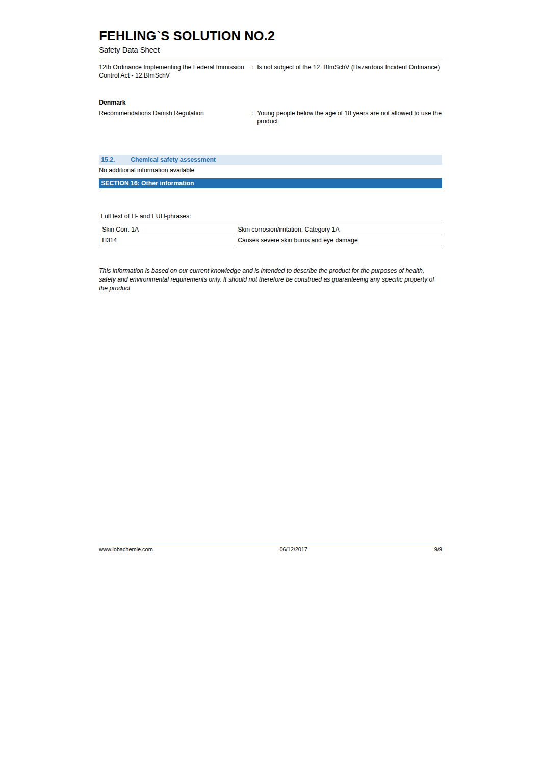FEHLING`S SOLUTION NO.2
Safety Data Sheet
12th Ordinance Implementing the Federal Immission Control Act - 12.BImSchV
:
Is not subject of the 12. BImSchV (Hazardous Incident Ordinance)
Denmark
Recommendations Danish Regulation
:
Young people below the age of 18 years are not allowed to use the product
15.2. Chemical safety assessment
No additional information available
SECTION 16: Other information
Full text of H- and EUH-phrases:
| Skin Corr. 1A | Skin corrosion/irritation, Category 1A |
| H314 | Causes severe skin burns and eye damage |
This information is based on our current knowledge and is intended to describe the product for the purposes of health, safety and environmental requirements only. It should not therefore be construed as guaranteeing any specific property of the product
www.lobachemie.com
06/12/2017
9/9